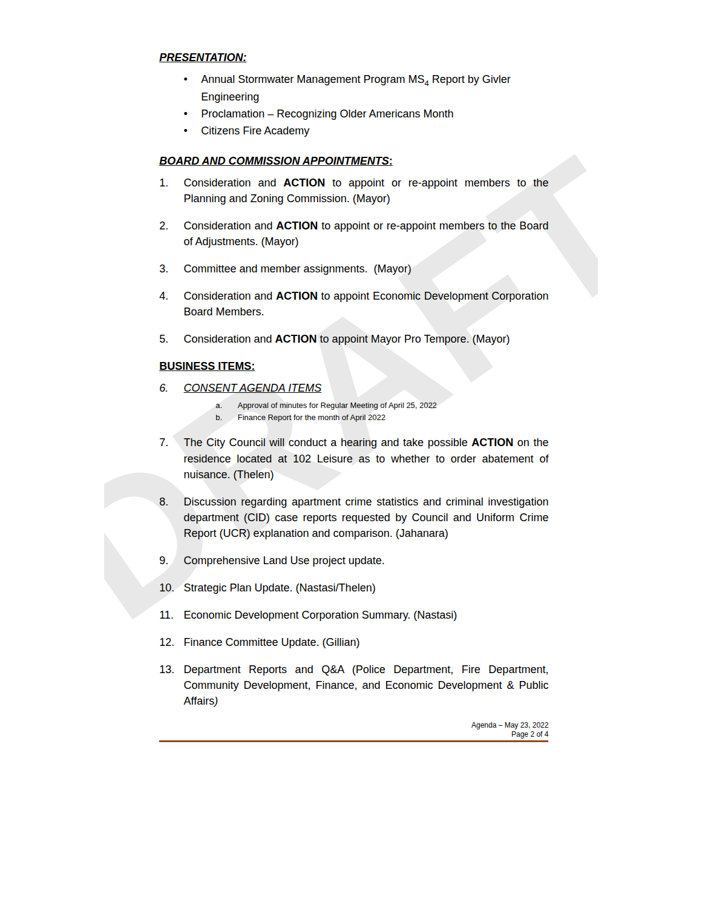DRAFT
PRESENTATION:
Annual Stormwater Management Program MS4 Report by Givler Engineering
Proclamation – Recognizing Older Americans Month
Citizens Fire Academy
BOARD AND COMMISSION APPOINTMENTS:
Consideration and ACTION to appoint or re-appoint members to the Planning and Zoning Commission. (Mayor)
Consideration and ACTION to appoint or re-appoint members to the Board of Adjustments. (Mayor)
Committee and member assignments. (Mayor)
Consideration and ACTION to appoint Economic Development Corporation Board Members.
Consideration and ACTION to appoint Mayor Pro Tempore. (Mayor)
BUSINESS ITEMS:
CONSENT AGENDA ITEMS
Approval of minutes for Regular Meeting of April 25, 2022
Finance Report for the month of April 2022
The City Council will conduct a hearing and take possible ACTION on the residence located at 102 Leisure as to whether to order abatement of nuisance. (Thelen)
Discussion regarding apartment crime statistics and criminal investigation department (CID) case reports requested by Council and Uniform Crime Report (UCR) explanation and comparison. (Jahanara)
Comprehensive Land Use project update.
Strategic Plan Update. (Nastasi/Thelen)
Economic Development Corporation Summary. (Nastasi)
Finance Committee Update. (Gillian)
Department Reports and Q&A (Police Department, Fire Department, Community Development, Finance, and Economic Development & Public Affairs)
Agenda – May 23, 2022
Page 2 of 4